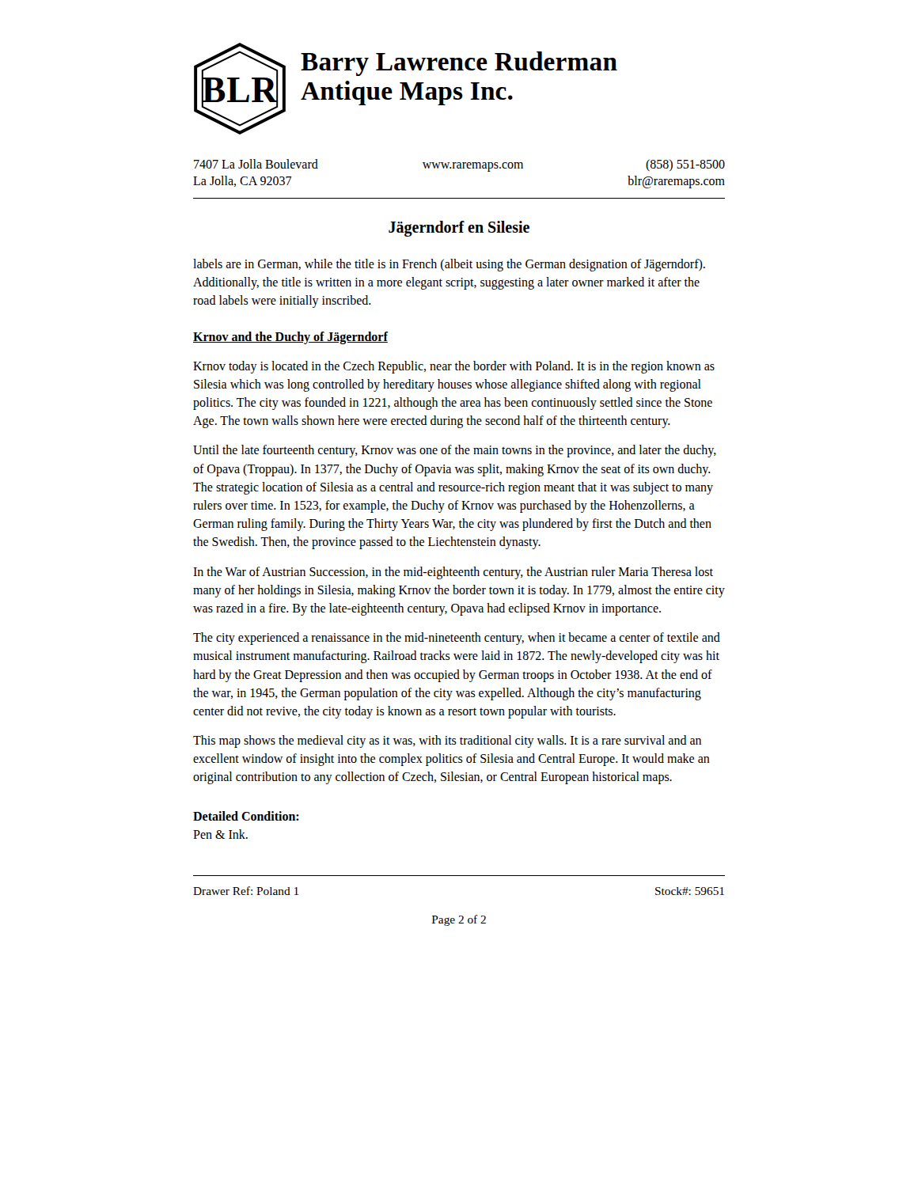BLR
Barry Lawrence Ruderman
Antique Maps Inc.
7407 La Jolla Boulevard
La Jolla, CA 92037
www.raremaps.com
(858) 551-8500
blr@raremaps.com
Jägerndorf en Silesie
labels are in German, while the title is in French (albeit using the German designation of Jägerndorf). Additionally, the title is written in a more elegant script, suggesting a later owner marked it after the road labels were initially inscribed.
Krnov and the Duchy of Jägerndorf
Krnov today is located in the Czech Republic, near the border with Poland. It is in the region known as Silesia which was long controlled by hereditary houses whose allegiance shifted along with regional politics. The city was founded in 1221, although the area has been continuously settled since the Stone Age. The town walls shown here were erected during the second half of the thirteenth century.
Until the late fourteenth century, Krnov was one of the main towns in the province, and later the duchy, of Opava (Troppau). In 1377, the Duchy of Opavia was split, making Krnov the seat of its own duchy. The strategic location of Silesia as a central and resource-rich region meant that it was subject to many rulers over time. In 1523, for example, the Duchy of Krnov was purchased by the Hohenzollerns, a German ruling family. During the Thirty Years War, the city was plundered by first the Dutch and then the Swedish. Then, the province passed to the Liechtenstein dynasty.
In the War of Austrian Succession, in the mid-eighteenth century, the Austrian ruler Maria Theresa lost many of her holdings in Silesia, making Krnov the border town it is today. In 1779, almost the entire city was razed in a fire. By the late-eighteenth century, Opava had eclipsed Krnov in importance.
The city experienced a renaissance in the mid-nineteenth century, when it became a center of textile and musical instrument manufacturing. Railroad tracks were laid in 1872. The newly-developed city was hit hard by the Great Depression and then was occupied by German troops in October 1938. At the end of the war, in 1945, the German population of the city was expelled. Although the city’s manufacturing center did not revive, the city today is known as a resort town popular with tourists.
This map shows the medieval city as it was, with its traditional city walls. It is a rare survival and an excellent window of insight into the complex politics of Silesia and Central Europe. It would make an original contribution to any collection of Czech, Silesian, or Central European historical maps.
Detailed Condition:
Pen & Ink.
Drawer Ref: Poland 1
Stock#: 59651
Page 2 of 2